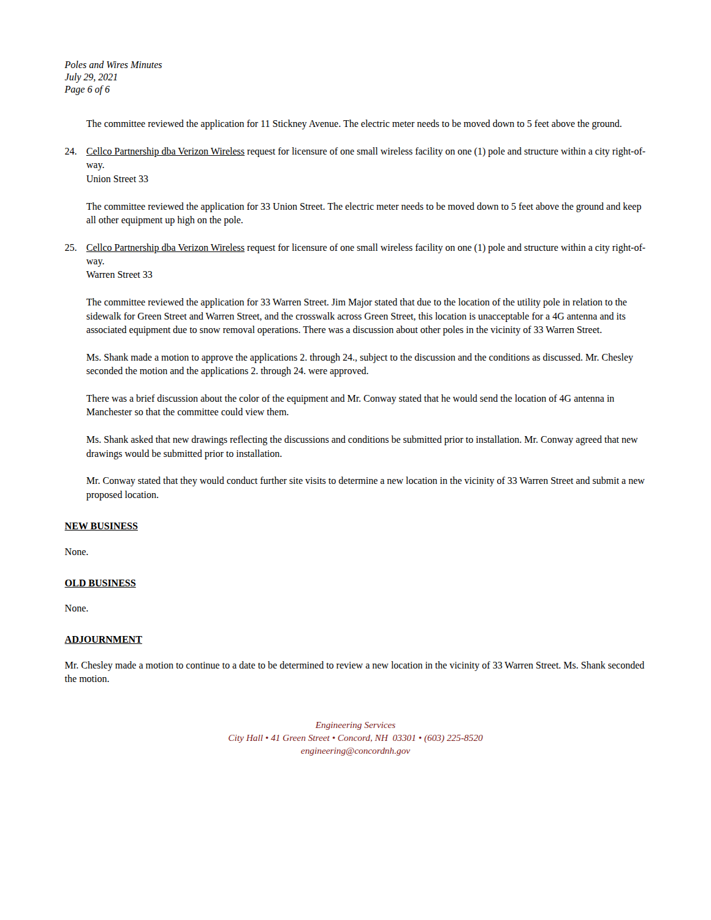Poles and Wires Minutes
July 29, 2021
Page 6 of 6
The committee reviewed the application for 11 Stickney Avenue. The electric meter needs to be moved down to 5 feet above the ground.
24.
Cellco Partnership dba Verizon Wireless request for licensure of one small wireless facility on one (1) pole and structure within a city right-of-way.
Union Street 33
The committee reviewed the application for 33 Union Street. The electric meter needs to be moved down to 5 feet above the ground and keep all other equipment up high on the pole.
25.
Cellco Partnership dba Verizon Wireless request for licensure of one small wireless facility on one (1) pole and structure within a city right-of-way.
Warren Street 33
The committee reviewed the application for 33 Warren Street. Jim Major stated that due to the location of the utility pole in relation to the sidewalk for Green Street and Warren Street, and the crosswalk across Green Street, this location is unacceptable for a 4G antenna and its associated equipment due to snow removal operations. There was a discussion about other poles in the vicinity of 33 Warren Street.
Ms. Shank made a motion to approve the applications 2. through 24., subject to the discussion and the conditions as discussed. Mr. Chesley seconded the motion and the applications 2. through 24. were approved.
There was a brief discussion about the color of the equipment and Mr. Conway stated that he would send the location of 4G antenna in Manchester so that the committee could view them.
Ms. Shank asked that new drawings reflecting the discussions and conditions be submitted prior to installation. Mr. Conway agreed that new drawings would be submitted prior to installation.
Mr. Conway stated that they would conduct further site visits to determine a new location in the vicinity of 33 Warren Street and submit a new proposed location.
NEW BUSINESS
None.
OLD BUSINESS
None.
ADJOURNMENT
Mr. Chesley made a motion to continue to a date to be determined to review a new location in the vicinity of 33 Warren Street. Ms. Shank seconded the motion.
Engineering Services
City Hall • 41 Green Street • Concord, NH 03301 • (603) 225-8520
engineering@concordnh.gov